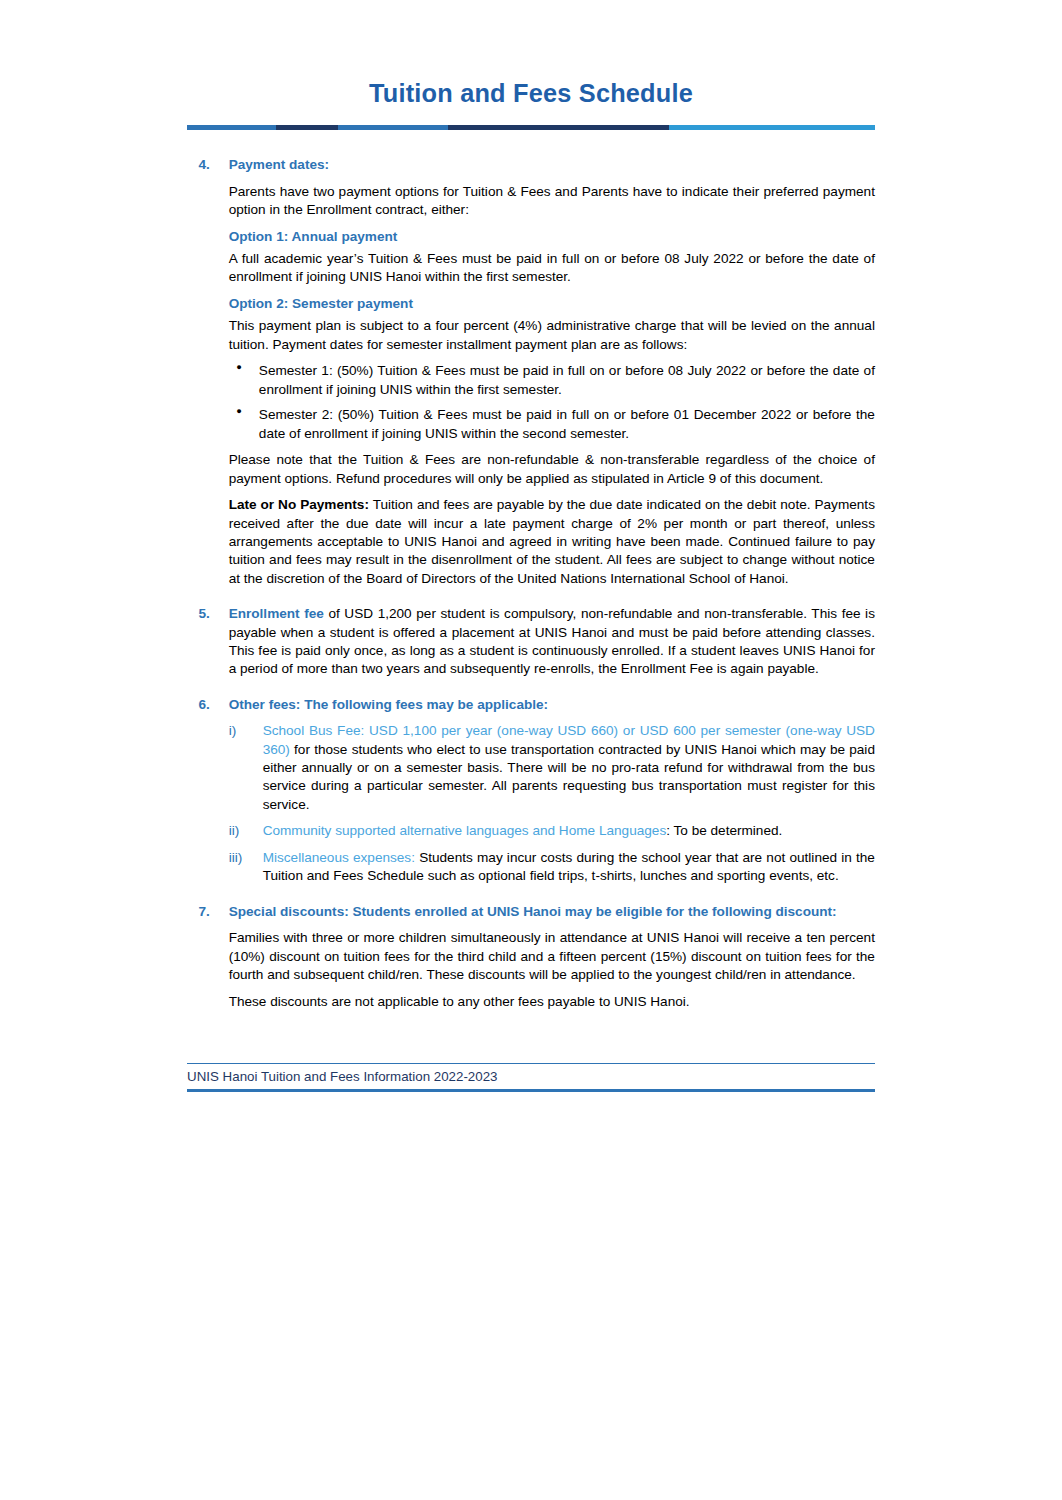Tuition and Fees Schedule
Payment dates:
Parents have two payment options for Tuition & Fees and Parents have to indicate their preferred payment option in the Enrollment contract, either:
Option 1: Annual payment
A full academic year’s Tuition & Fees must be paid in full on or before 08 July 2022 or before the date of enrollment if joining UNIS Hanoi within the first semester.
Option 2: Semester payment
This payment plan is subject to a four percent (4%) administrative charge that will be levied on the annual tuition. Payment dates for semester installment payment plan are as follows:
Semester 1: (50%) Tuition & Fees must be paid in full on or before 08 July 2022 or before the date of enrollment if joining UNIS within the first semester.
Semester 2: (50%) Tuition & Fees must be paid in full on or before 01 December 2022 or before the date of enrollment if joining UNIS within the second semester.
Please note that the Tuition & Fees are non-refundable & non-transferable regardless of the choice of payment options. Refund procedures will only be applied as stipulated in Article 9 of this document.
Late or No Payments: Tuition and fees are payable by the due date indicated on the debit note. Payments received after the due date will incur a late payment charge of 2% per month or part thereof, unless arrangements acceptable to UNIS Hanoi and agreed in writing have been made. Continued failure to pay tuition and fees may result in the disenrollment of the student. All fees are subject to change without notice at the discretion of the Board of Directors of the United Nations International School of Hanoi.
Enrollment fee of USD 1,200 per student is compulsory, non-refundable and non-transferable. This fee is payable when a student is offered a placement at UNIS Hanoi and must be paid before attending classes. This fee is paid only once, as long as a student is continuously enrolled. If a student leaves UNIS Hanoi for a period of more than two years and subsequently re-enrolls, the Enrollment Fee is again payable.
Other fees: The following fees may be applicable:
School Bus Fee: USD 1,100 per year (one-way USD 660) or USD 600 per semester (one-way USD 360) for those students who elect to use transportation contracted by UNIS Hanoi which may be paid either annually or on a semester basis. There will be no pro-rata refund for withdrawal from the bus service during a particular semester. All parents requesting bus transportation must register for this service.
Community supported alternative languages and Home Languages: To be determined.
Miscellaneous expenses: Students may incur costs during the school year that are not outlined in the Tuition and Fees Schedule such as optional field trips, t-shirts, lunches and sporting events, etc.
Special discounts: Students enrolled at UNIS Hanoi may be eligible for the following discount:
Families with three or more children simultaneously in attendance at UNIS Hanoi will receive a ten percent (10%) discount on tuition fees for the third child and a fifteen percent (15%) discount on tuition fees for the fourth and subsequent child/ren. These discounts will be applied to the youngest child/ren in attendance.
These discounts are not applicable to any other fees payable to UNIS Hanoi.
UNIS Hanoi Tuition and Fees Information 2022-2023